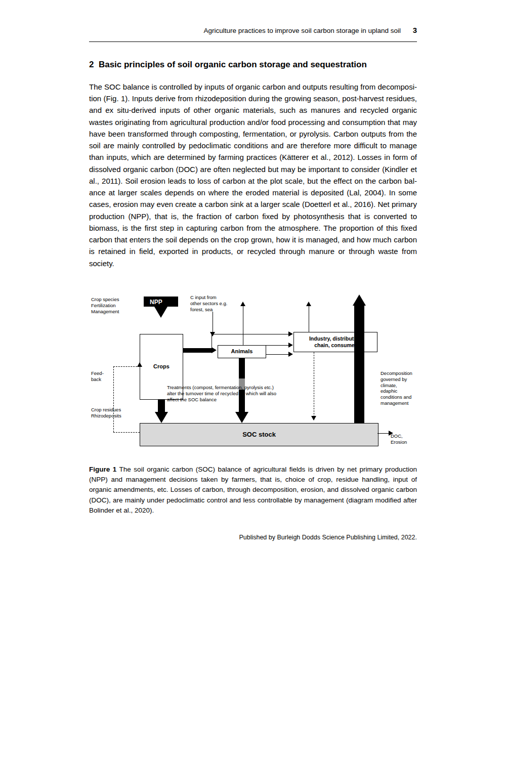Agriculture practices to improve soil carbon storage in upland soil
3
2 Basic principles of soil organic carbon storage and sequestration
The SOC balance is controlled by inputs of organic carbon and outputs resulting from decomposition (Fig. 1). Inputs derive from rhizodeposition during the growing season, post-harvest residues, and ex situ-derived inputs of other organic materials, such as manures and recycled organic wastes originating from agricultural production and/or food processing and consumption that may have been transformed through composting, fermentation, or pyrolysis. Carbon outputs from the soil are mainly controlled by pedoclimatic conditions and are therefore more difficult to manage than inputs, which are determined by farming practices (Kätterer et al., 2012). Losses in form of dissolved organic carbon (DOC) are often neglected but may be important to consider (Kindler et al., 2011). Soil erosion leads to loss of carbon at the plot scale, but the effect on the carbon balance at larger scales depends on where the eroded material is deposited (Lal, 2004). In some cases, erosion may even create a carbon sink at a larger scale (Doetterl et al., 2016). Net primary production (NPP), that is, the fraction of carbon fixed by photosynthesis that is converted to biomass, is the first step in capturing carbon from the atmosphere. The proportion of this fixed carbon that enters the soil depends on the crop grown, how it is managed, and how much carbon is retained in field, exported in products, or recycled through manure or through waste from society.
Crop species
Fertilization
Management
Feed-
back
Crop residues
Rhizodeposits
C input from
other sectors e.g.
forest, sea
Decomposition
governed by
climate, edaphic
conditions and
management
DOC,
Erosion
NPP
Crops
Animals
Industry, distribution
chain, consumer
Treatments (compost, fermentation, pyrolysis etc.)
alter the turnover time of recycled C, which will also
affect the SOC balance
SOC stock
Figure 1 The soil organic carbon (SOC) balance of agricultural fields is driven by net primary production (NPP) and management decisions taken by farmers, that is, choice of crop, residue handling, input of organic amendments, etc. Losses of carbon, through decomposition, erosion, and dissolved organic carbon (DOC), are mainly under pedoclimatic control and less controllable by management (diagram modified after Bolinder et al., 2020).
Published by Burleigh Dodds Science Publishing Limited, 2022.